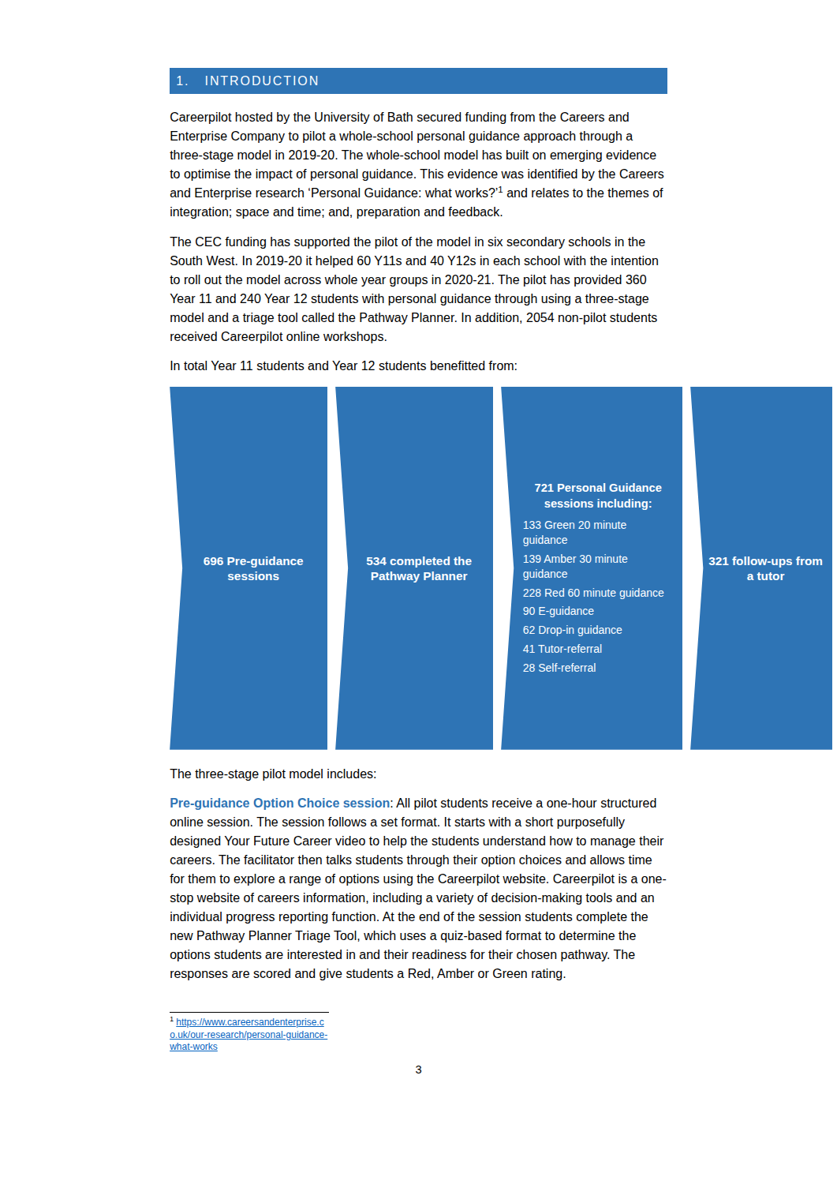1. INTRODUCTION
Careerpilot hosted by the University of Bath secured funding from the Careers and Enterprise Company to pilot a whole-school personal guidance approach through a three-stage model in 2019-20. The whole-school model has built on emerging evidence to optimise the impact of personal guidance. This evidence was identified by the Careers and Enterprise research ‘Personal Guidance: what works?’1 and relates to the themes of integration; space and time; and, preparation and feedback.
The CEC funding has supported the pilot of the model in six secondary schools in the South West. In 2019-20 it helped 60 Y11s and 40 Y12s in each school with the intention to roll out the model across whole year groups in 2020-21. The pilot has provided 360 Year 11 and 240 Year 12 students with personal guidance through using a three-stage model and a triage tool called the Pathway Planner. In addition, 2054 non-pilot students received Careerpilot online workshops.
In total Year 11 students and Year 12 students benefitted from:
696 Pre-guidance sessions
534 completed the Pathway Planner
721 Personal Guidance sessions including:
133 Green 20 minute guidance
139 Amber 30 minute guidance
228 Red 60 minute guidance
90 E-guidance
62 Drop-in guidance
41 Tutor-referral
28 Self-referral
321 follow-ups from a tutor
The three-stage pilot model includes:
Pre-guidance Option Choice session: All pilot students receive a one-hour structured online session. The session follows a set format. It starts with a short purposefully designed Your Future Career video to help the students understand how to manage their careers. The facilitator then talks students through their option choices and allows time for them to explore a range of options using the Careerpilot website. Careerpilot is a one-stop website of careers information, including a variety of decision-making tools and an individual progress reporting function. At the end of the session students complete the new Pathway Planner Triage Tool, which uses a quiz-based format to determine the options students are interested in and their readiness for their chosen pathway. The responses are scored and give students a Red, Amber or Green rating.
1 https://www.careersandenterprise.co.uk/our-research/personal-guidance-what-works
3